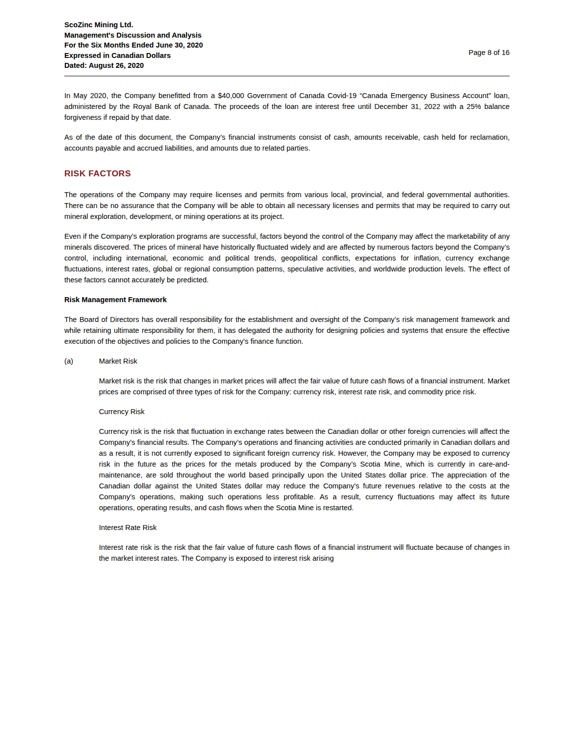ScoZinc Mining Ltd.
Management's Discussion and Analysis
For the Six Months Ended June 30, 2020
Expressed in Canadian Dollars
Dated: August 26, 2020
Page 8 of 16
In May 2020, the Company benefitted from a $40,000 Government of Canada Covid-19 “Canada Emergency Business Account” loan, administered by the Royal Bank of Canada. The proceeds of the loan are interest free until December 31, 2022 with a 25% balance forgiveness if repaid by that date.
As of the date of this document, the Company’s financial instruments consist of cash, amounts receivable, cash held for reclamation, accounts payable and accrued liabilities, and amounts due to related parties.
RISK FACTORS
The operations of the Company may require licenses and permits from various local, provincial, and federal governmental authorities. There can be no assurance that the Company will be able to obtain all necessary licenses and permits that may be required to carry out mineral exploration, development, or mining operations at its project.
Even if the Company’s exploration programs are successful, factors beyond the control of the Company may affect the marketability of any minerals discovered. The prices of mineral have historically fluctuated widely and are affected by numerous factors beyond the Company’s control, including international, economic and political trends, geopolitical conflicts, expectations for inflation, currency exchange fluctuations, interest rates, global or regional consumption patterns, speculative activities, and worldwide production levels. The effect of these factors cannot accurately be predicted.
Risk Management Framework
The Board of Directors has overall responsibility for the establishment and oversight of the Company’s risk management framework and while retaining ultimate responsibility for them, it has delegated the authority for designing policies and systems that ensure the effective execution of the objectives and policies to the Company’s finance function.
(a)
Market Risk
Market risk is the risk that changes in market prices will affect the fair value of future cash flows of a financial instrument. Market prices are comprised of three types of risk for the Company: currency risk, interest rate risk, and commodity price risk.
Currency Risk
Currency risk is the risk that fluctuation in exchange rates between the Canadian dollar or other foreign currencies will affect the Company’s financial results. The Company’s operations and financing activities are conducted primarily in Canadian dollars and as a result, it is not currently exposed to significant foreign currency risk. However, the Company may be exposed to currency risk in the future as the prices for the metals produced by the Company’s Scotia Mine, which is currently in care-and-maintenance, are sold throughout the world based principally upon the United States dollar price. The appreciation of the Canadian dollar against the United States dollar may reduce the Company’s future revenues relative to the costs at the Company’s operations, making such operations less profitable. As a result, currency fluctuations may affect its future operations, operating results, and cash flows when the Scotia Mine is restarted.
Interest Rate Risk
Interest rate risk is the risk that the fair value of future cash flows of a financial instrument will fluctuate because of changes in the market interest rates. The Company is exposed to interest risk arising